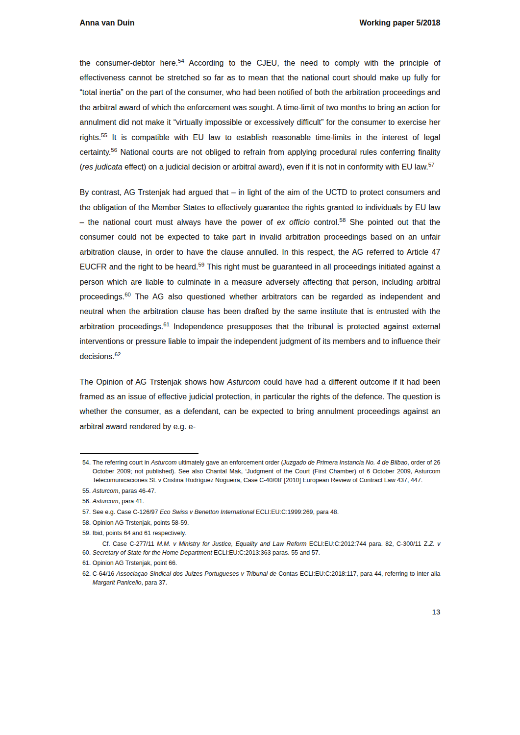Anna van Duin Working paper 5/2018
the consumer-debtor here.54 According to the CJEU, the need to comply with the principle of effectiveness cannot be stretched so far as to mean that the national court should make up fully for “total inertia” on the part of the consumer, who had been notified of both the arbitration proceedings and the arbitral award of which the enforcement was sought. A time-limit of two months to bring an action for annulment did not make it “virtually impossible or excessively difficult” for the consumer to exercise her rights.55 It is compatible with EU law to establish reasonable time-limits in the interest of legal certainty.56 National courts are not obliged to refrain from applying procedural rules conferring finality (res judicata effect) on a judicial decision or arbitral award), even if it is not in conformity with EU law.57
By contrast, AG Trstenjak had argued that – in light of the aim of the UCTD to protect consumers and the obligation of the Member States to effectively guarantee the rights granted to individuals by EU law – the national court must always have the power of ex officio control.58 She pointed out that the consumer could not be expected to take part in invalid arbitration proceedings based on an unfair arbitration clause, in order to have the clause annulled. In this respect, the AG referred to Article 47 EUCFR and the right to be heard.59 This right must be guaranteed in all proceedings initiated against a person which are liable to culminate in a measure adversely affecting that person, including arbitral proceedings.60 The AG also questioned whether arbitrators can be regarded as independent and neutral when the arbitration clause has been drafted by the same institute that is entrusted with the arbitration proceedings.61 Independence presupposes that the tribunal is protected against external interventions or pressure liable to impair the independent judgment of its members and to influence their decisions.62
The Opinion of AG Trstenjak shows how Asturcom could have had a different outcome if it had been framed as an issue of effective judicial protection, in particular the rights of the defence. The question is whether the consumer, as a defendant, can be expected to bring annulment proceedings against an arbitral award rendered by e.g. e-
The referring court in Asturcom ultimately gave an enforcement order (Juzgado de Primera Instancia No. 4 de Bilbao, order of 26 October 2009; not published). See also Chantal Mak, ‘Judgment of the Court (First Chamber) of 6 October 2009, Asturcom Telecomunicaciones SL v Cristina Rodríguez Nogueira, Case C-40/08’ [2010] European Review of Contract Law 437, 447.
Asturcom, paras 46-47.
Asturcom, para 41.
See e.g. Case C-126/97 Eco Swiss v Benetton International ECLI:EU:C:1999:269, para 48.
Opinion AG Trstenjak, points 58-59.
Ibid, points 64 and 61 respectively.
Cf. Case C-277/11 M.M. v Ministry for Justice, Equality and Law Reform ECLI:EU:C:2012:744 para. 82, C-300/11 Z.Z. v Secretary of State for the Home Department ECLI:EU:C:2013:363 paras. 55 and 57.
Opinion AG Trstenjak, point 66.
C-64/16 Associaçao Sindical dos Juízes Portugueses v Tribunal de Contas ECLI:EU:C:2018:117, para 44, referring to inter alia Margarit Panicello, para 37.
13